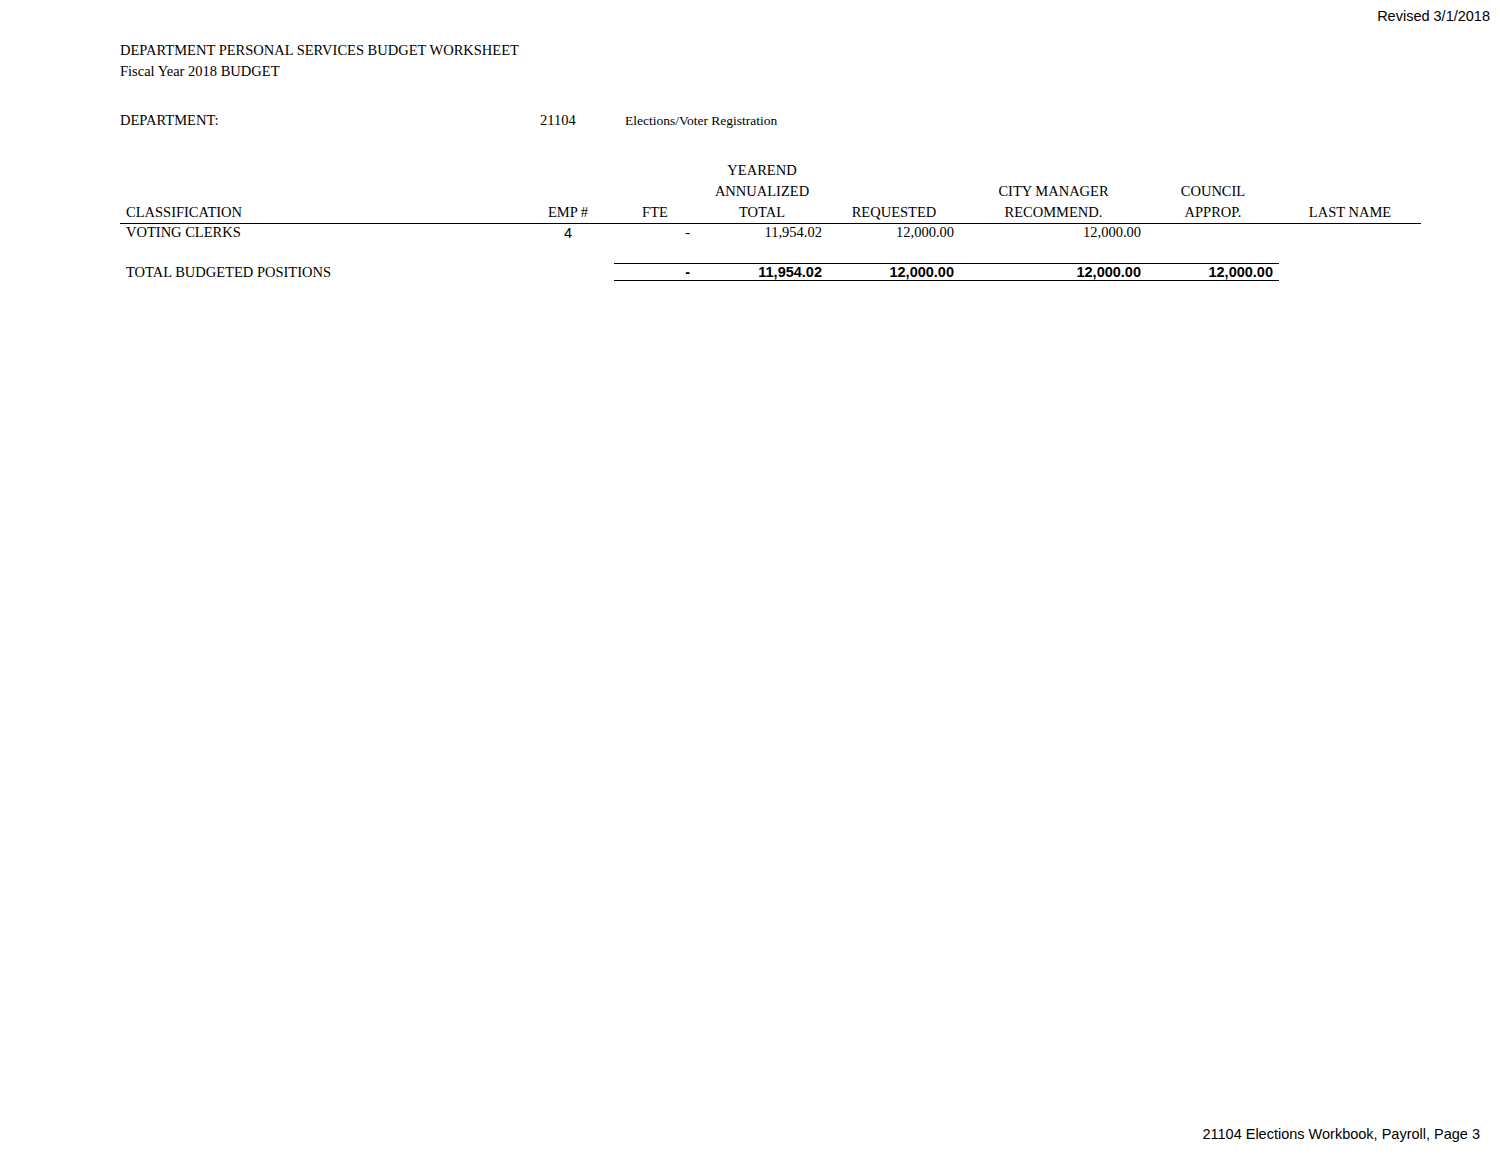Revised 3/1/2018
DEPARTMENT PERSONAL SERVICES BUDGET WORKSHEET
Fiscal Year 2018 BUDGET
DEPARTMENT: 21104 Elections/Voter Registration
| | | | YEAREND | | | | |
| --- | --- | --- | --- | --- | --- | --- | --- |
| | | | ANNUALIZED | | CITY MANAGER | COUNCIL | |
| CLASSIFICATION | EMP # | FTE | TOTAL | REQUESTED | RECOMMEND. | APPROP. | LAST NAME |
| VOTING CLERKS | 4 | - | 11,954.02 | 12,000.00 | 12,000.00 | | |
| TOTAL BUDGETED POSITIONS | | - | 11,954.02 | 12,000.00 | 12,000.00 | 12,000.00 | |
21104 Elections Workbook, Payroll, Page 3